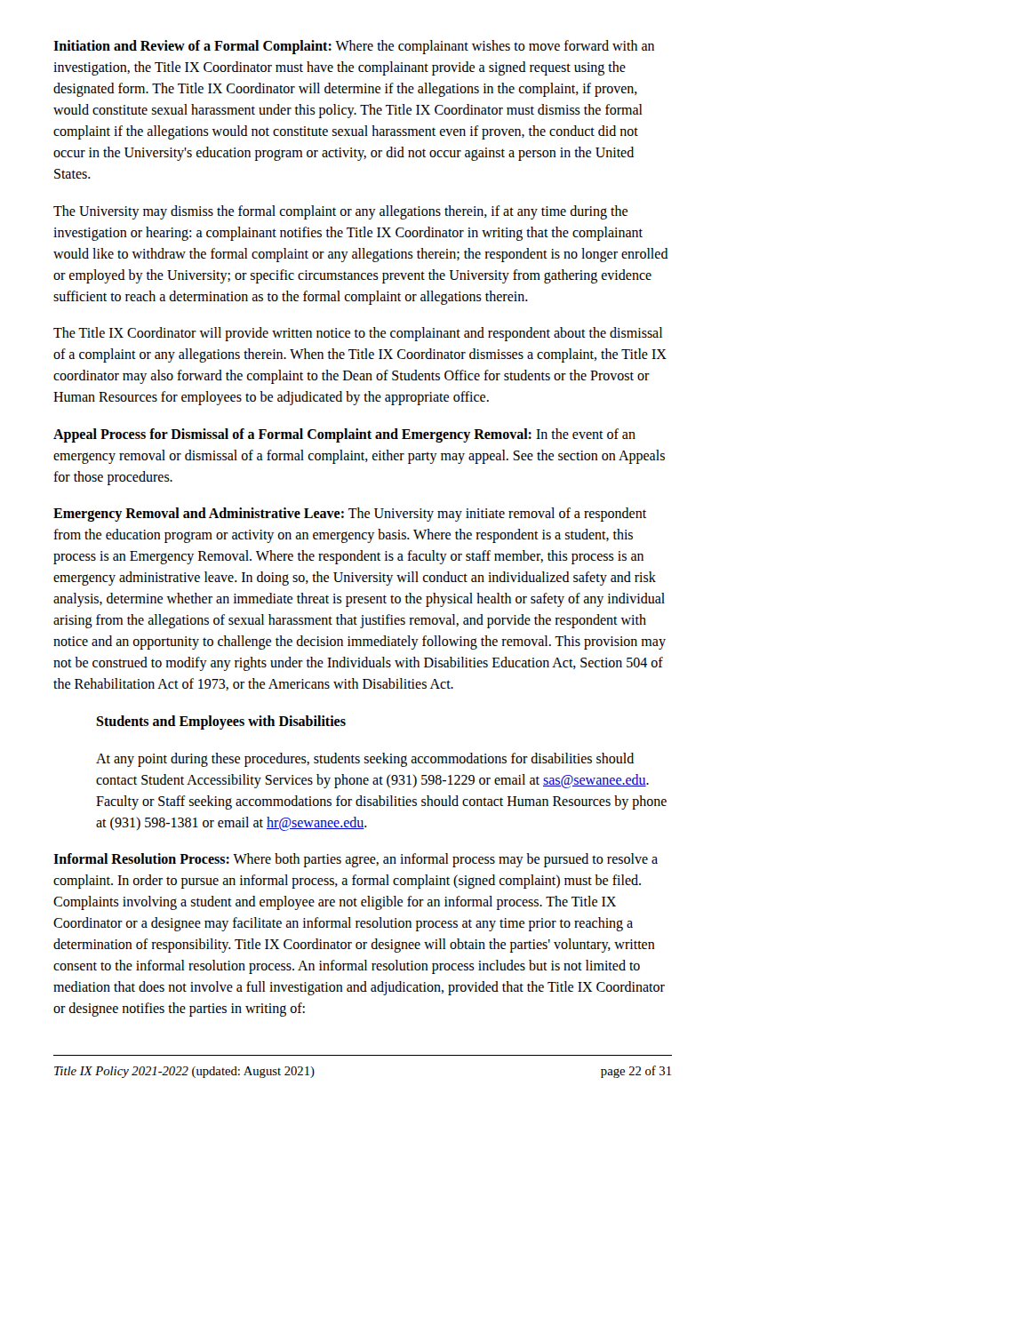Initiation and Review of a Formal Complaint: Where the complainant wishes to move forward with an investigation, the Title IX Coordinator must have the complainant provide a signed request using the designated form. The Title IX Coordinator will determine if the allegations in the complaint, if proven, would constitute sexual harassment under this policy. The Title IX Coordinator must dismiss the formal complaint if the allegations would not constitute sexual harassment even if proven, the conduct did not occur in the University's education program or activity, or did not occur against a person in the United States.
The University may dismiss the formal complaint or any allegations therein, if at any time during the investigation or hearing: a complainant notifies the Title IX Coordinator in writing that the complainant would like to withdraw the formal complaint or any allegations therein; the respondent is no longer enrolled or employed by the University; or specific circumstances prevent the University from gathering evidence sufficient to reach a determination as to the formal complaint or allegations therein.
The Title IX Coordinator will provide written notice to the complainant and respondent about the dismissal of a complaint or any allegations therein. When the Title IX Coordinator dismisses a complaint, the Title IX coordinator may also forward the complaint to the Dean of Students Office for students or the Provost or Human Resources for employees to be adjudicated by the appropriate office.
Appeal Process for Dismissal of a Formal Complaint and Emergency Removal: In the event of an emergency removal or dismissal of a formal complaint, either party may appeal. See the section on Appeals for those procedures.
Emergency Removal and Administrative Leave: The University may initiate removal of a respondent from the education program or activity on an emergency basis. Where the respondent is a student, this process is an Emergency Removal. Where the respondent is a faculty or staff member, this process is an emergency administrative leave. In doing so, the University will conduct an individualized safety and risk analysis, determine whether an immediate threat is present to the physical health or safety of any individual arising from the allegations of sexual harassment that justifies removal, and porvide the respondent with notice and an opportunity to challenge the decision immediately following the removal. This provision may not be construed to modify any rights under the Individuals with Disabilities Education Act, Section 504 of the Rehabilitation Act of 1973, or the Americans with Disabilities Act.
Students and Employees with Disabilities
At any point during these procedures, students seeking accommodations for disabilities should contact Student Accessibility Services by phone at (931) 598-1229 or email at sas@sewanee.edu. Faculty or Staff seeking accommodations for disabilities should contact Human Resources by phone at (931) 598-1381 or email at hr@sewanee.edu.
Informal Resolution Process: Where both parties agree, an informal process may be pursued to resolve a complaint. In order to pursue an informal process, a formal complaint (signed complaint) must be filed. Complaints involving a student and employee are not eligible for an informal process. The Title IX Coordinator or a designee may facilitate an informal resolution process at any time prior to reaching a determination of responsibility. Title IX Coordinator or designee will obtain the parties' voluntary, written consent to the informal resolution process. An informal resolution process includes but is not limited to mediation that does not involve a full investigation and adjudication, provided that the Title IX Coordinator or designee notifies the parties in writing of:
Title IX Policy 2021-2022 (updated: August 2021) page 22 of 31